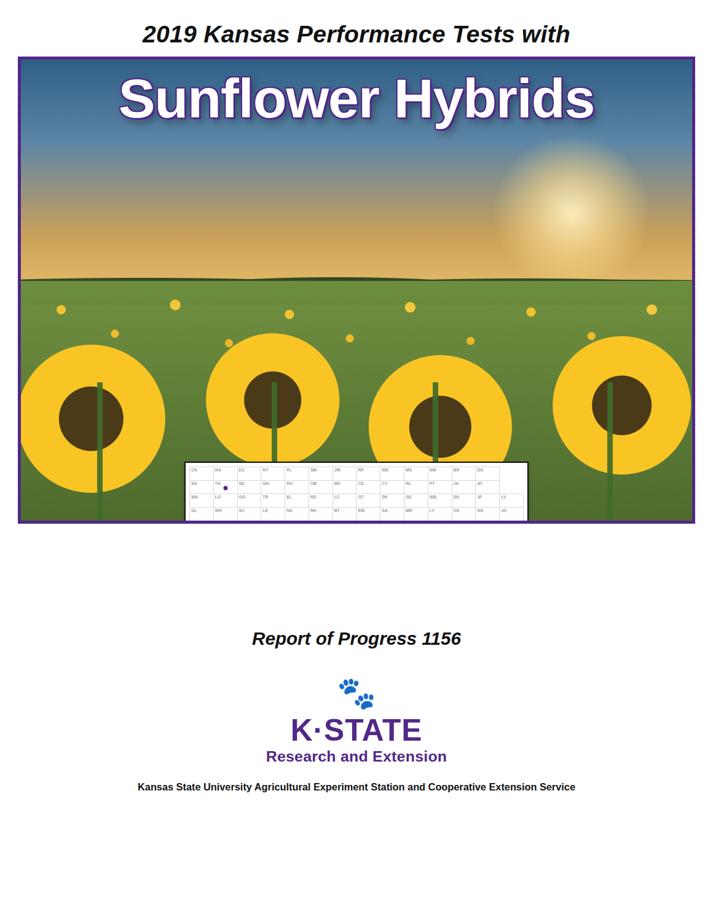2019 Kansas Performance Tests with
Sunflower Hybrids
| CN | RA | DC | NT | PL | SM | JW | RP | WS | MS | NM | BR | DO | |
| SH | TH | SD | GH | RO | OB | MC | CD | CY | RL | PT | JA | AT | |
| WA | LG | GO | TR | EL | RS | LC | OT | DK | GE | WB | SN | JF | LV |
| GL | WH | SC | LE | NS | RH | BT | EW | SA | MR | LY | OS | DG | JO |
| HM | KE | FI | HG | PN | SF | RC | MP | MN | CS | CF | FR | MI | |
| ST | GT | HS | GY | FO | ED | PR | RN | HV | BU | GW | AN | LI | |
| MT | SV | SW | ME | CA | KW | BA | KM | SG | CL | EK | WO | AL | BB |
| | | | | CM | HP | SU | CQ | WL | NO | CR | MG | LB | CK |
summer fallow
dryland
Report of Progress 1156
🐾
K·STATE
Research and Extension
Kansas State University Agricultural Experiment Station and Cooperative Extension Service